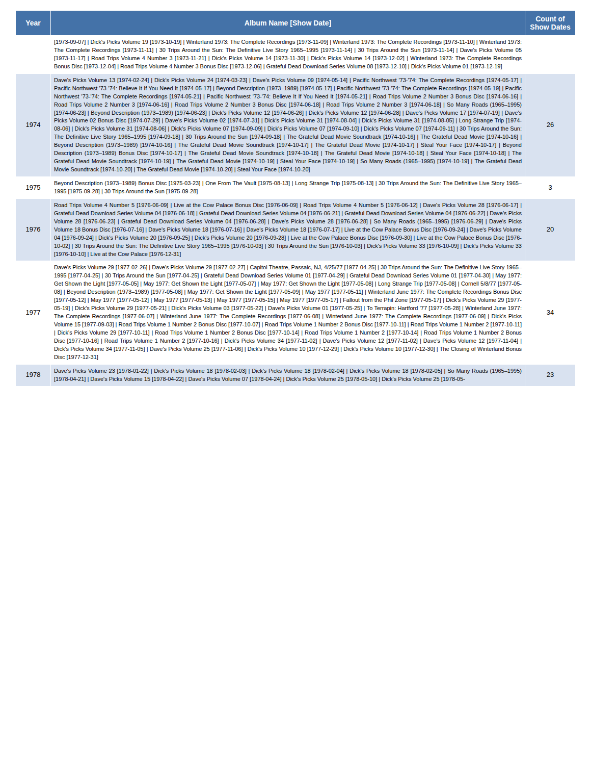| Year | Album Name [Show Date] | Count of Show Dates |
| --- | --- | --- |
| | [1973-09-07] / Dick's Picks Volume 19 [1973-10-19] / Winterland 1973: The Complete Recordings [1973-11-09] / Winterland 1973: The Complete Recordings [1973-11-10] / Winterland 1973: The Complete Recordings [1973-11-11] / 30 Trips Around the Sun: The Definitive Live Story 1965–1995 [1973-11-14] / 30 Trips Around the Sun [1973-11-14] / Dave's Picks Volume 05 [1973-11-17] / Road Trips Volume 4 Number 3 [1973-11-21] / Dick's Picks Volume 14 [1973-11-30] / Dick's Picks Volume 14 [1973-12-02] / Winterland 1973: The Complete Recordings Bonus Disc [1973-12-04] / Road Trips Volume 4 Number 3 Bonus Disc [1973-12-06] / Grateful Dead Download Series Volume 08 [1973-12-10] / Dick's Picks Volume 01 [1973-12-19] | |
| 1974 | Dave's Picks Volume 13 [1974-02-24] / Dick's Picks Volume 24 [1974-03-23] / Dave's Picks Volume 09 [1974-05-14] / Pacific Northwest '73-'74: The Complete Recordings [1974-05-17] / Pacific Northwest '73-'74: Believe It If You Need It [1974-05-17] / Beyond Description (1973–1989) [1974-05-17] / Pacific Northwest '73-'74: The Complete Recordings [1974-05-19] / Pacific Northwest '73-'74: The Complete Recordings [1974-05-21] / Pacific Northwest '73-'74: Believe It If You Need It [1974-05-21] / Road Trips Volume 2 Number 3 Bonus Disc [1974-06-16] / Road Trips Volume 2 Number 3 [1974-06-16] / Road Trips Volume 2 Number 3 Bonus Disc [1974-06-18] / Road Trips Volume 2 Number 3 [1974-06-18] / So Many Roads (1965–1995) [1974-06-23] / Beyond Description (1973–1989) [1974-06-23] / Dick's Picks Volume 12 [1974-06-26] / Dick's Picks Volume 12 [1974-06-28] / Dave's Picks Volume 17 [1974-07-19] / Dave's Picks Volume 02 Bonus Disc [1974-07-29] / Dave's Picks Volume 02 [1974-07-31] / Dick's Picks Volume 31 [1974-08-04] / Dick's Picks Volume 31 [1974-08-05] / Long Strange Trip [1974-08-06] / Dick's Picks Volume 31 [1974-08-06] / Dick's Picks Volume 07 [1974-09-09] / Dick's Picks Volume 07 [1974-09-10] / Dick's Picks Volume 07 [1974-09-11] / 30 Trips Around the Sun: The Definitive Live Story 1965–1995 [1974-09-18] / 30 Trips Around the Sun [1974-09-18] / The Grateful Dead Movie Soundtrack [1974-10-16] / The Grateful Dead Movie [1974-10-16] / Beyond Description (1973–1989) [1974-10-16] / The Grateful Dead Movie Soundtrack [1974-10-17] / The Grateful Dead Movie [1974-10-17] / Steal Your Face [1974-10-17] / Beyond Description (1973–1989) Bonus Disc [1974-10-17] / The Grateful Dead Movie Soundtrack [1974-10-18] / The Grateful Dead Movie [1974-10-18] / Steal Your Face [1974-10-18] / The Grateful Dead Movie Soundtrack [1974-10-19] / The Grateful Dead Movie [1974-10-19] / Steal Your Face [1974-10-19] / So Many Roads (1965–1995) [1974-10-19] / The Grateful Dead Movie Soundtrack [1974-10-20] / The Grateful Dead Movie [1974-10-20] / Steal Your Face [1974-10-20] | 26 |
| 1975 | Beyond Description (1973–1989) Bonus Disc [1975-03-23] / One From The Vault [1975-08-13] / Long Strange Trip [1975-08-13] / 30 Trips Around the Sun: The Definitive Live Story 1965–1995 [1975-09-28] / 30 Trips Around the Sun [1975-09-28] | 3 |
| 1976 | Road Trips Volume 4 Number 5 [1976-06-09] / Live at the Cow Palace Bonus Disc [1976-06-09] / Road Trips Volume 4 Number 5 [1976-06-12] / Dave's Picks Volume 28 [1976-06-17] / Grateful Dead Download Series Volume 04 [1976-06-18] / Grateful Dead Download Series Volume 04 [1976-06-21] / Grateful Dead Download Series Volume 04 [1976-06-22] / Dave's Picks Volume 28 [1976-06-23] / Grateful Dead Download Series Volume 04 [1976-06-28] / Dave's Picks Volume 28 [1976-06-28] / So Many Roads (1965–1995) [1976-06-29] / Dave's Picks Volume 18 Bonus Disc [1976-07-16] / Dave's Picks Volume 18 [1976-07-16] / Dave's Picks Volume 18 [1976-07-17] / Live at the Cow Palace Bonus Disc [1976-09-24] / Dave's Picks Volume 04 [1976-09-24] / Dick's Picks Volume 20 [1976-09-25] / Dick's Picks Volume 20 [1976-09-28] / Live at the Cow Palace Bonus Disc [1976-09-30] / Live at the Cow Palace Bonus Disc [1976-10-02] / 30 Trips Around the Sun: The Definitive Live Story 1965–1995 [1976-10-03] / 30 Trips Around the Sun [1976-10-03] / Dick's Picks Volume 33 [1976-10-09] / Dick's Picks Volume 33 [1976-10-10] / Live at the Cow Palace [1976-12-31] | 20 |
| 1977 | Dave's Picks Volume 29 [1977-02-26] / Dave's Picks Volume 29 [1977-02-27] / Capitol Theatre, Passaic, NJ, 4/25/77 [1977-04-25] / 30 Trips Around the Sun: The Definitive Live Story 1965–1995 [1977-04-25] / 30 Trips Around the Sun [1977-04-25] / Grateful Dead Download Series Volume 01 [1977-04-29] / Grateful Dead Download Series Volume 01 [1977-04-30] / May 1977: Get Shown the Light [1977-05-05] / May 1977: Get Shown the Light [1977-05-07] / May 1977: Get Shown the Light [1977-05-08] / Long Strange Trip [1977-05-08] / Cornell 5/8/77 [1977-05-08] / Beyond Description (1973–1989) [1977-05-08] / May 1977: Get Shown the Light [1977-05-09] / May 1977 [1977-05-11] / Winterland June 1977: The Complete Recordings Bonus Disc [1977-05-12] / May 1977 [1977-05-12] / May 1977 [1977-05-13] / May 1977 [1977-05-15] / May 1977 [1977-05-17] / Fallout from the Phil Zone [1977-05-17] / Dick's Picks Volume 29 [1977-05-19] / Dick's Picks Volume 29 [1977-05-21] / Dick's Picks Volume 03 [1977-05-22] / Dave's Picks Volume 01 [1977-05-25] / To Terrapin: Hartford '77 [1977-05-28] / Winterland June 1977: The Complete Recordings [1977-06-07] / Winterland June 1977: The Complete Recordings [1977-06-08] / Winterland June 1977: The Complete Recordings [1977-06-09] / Dick's Picks Volume 15 [1977-09-03] / Road Trips Volume 1 Number 2 Bonus Disc [1977-10-07] / Road Trips Volume 1 Number 2 Bonus Disc [1977-10-11] / Road Trips Volume 1 Number 2 [1977-10-11] / Dick's Picks Volume 29 [1977-10-11] / Road Trips Volume 1 Number 2 Bonus Disc [1977-10-14] / Road Trips Volume 1 Number 2 [1977-10-14] / Road Trips Volume 1 Number 2 Bonus Disc [1977-10-16] / Road Trips Volume 1 Number 2 [1977-10-16] / Dick's Picks Volume 34 [1977-11-02] / Dave's Picks Volume 12 [1977-11-02] / Dave's Picks Volume 12 [1977-11-04] / Dick's Picks Volume 34 [1977-11-05] / Dave's Picks Volume 25 [1977-11-06] / Dick's Picks Volume 10 [1977-12-29] / Dick's Picks Volume 10 [1977-12-30] / The Closing of Winterland Bonus Disc [1977-12-31] | 34 |
| 1978 | Dave's Picks Volume 23 [1978-01-22] / Dick's Picks Volume 18 [1978-02-03] / Dick's Picks Volume 18 [1978-02-04] / Dick's Picks Volume 18 [1978-02-05] / So Many Roads (1965–1995) [1978-04-21] / Dave's Picks Volume 15 [1978-04-22] / Dave's Picks Volume 07 [1978-04-24] / Dick's Picks Volume 25 [1978-05-10] / Dick's Picks Volume 25 [1978-05- | 23 |